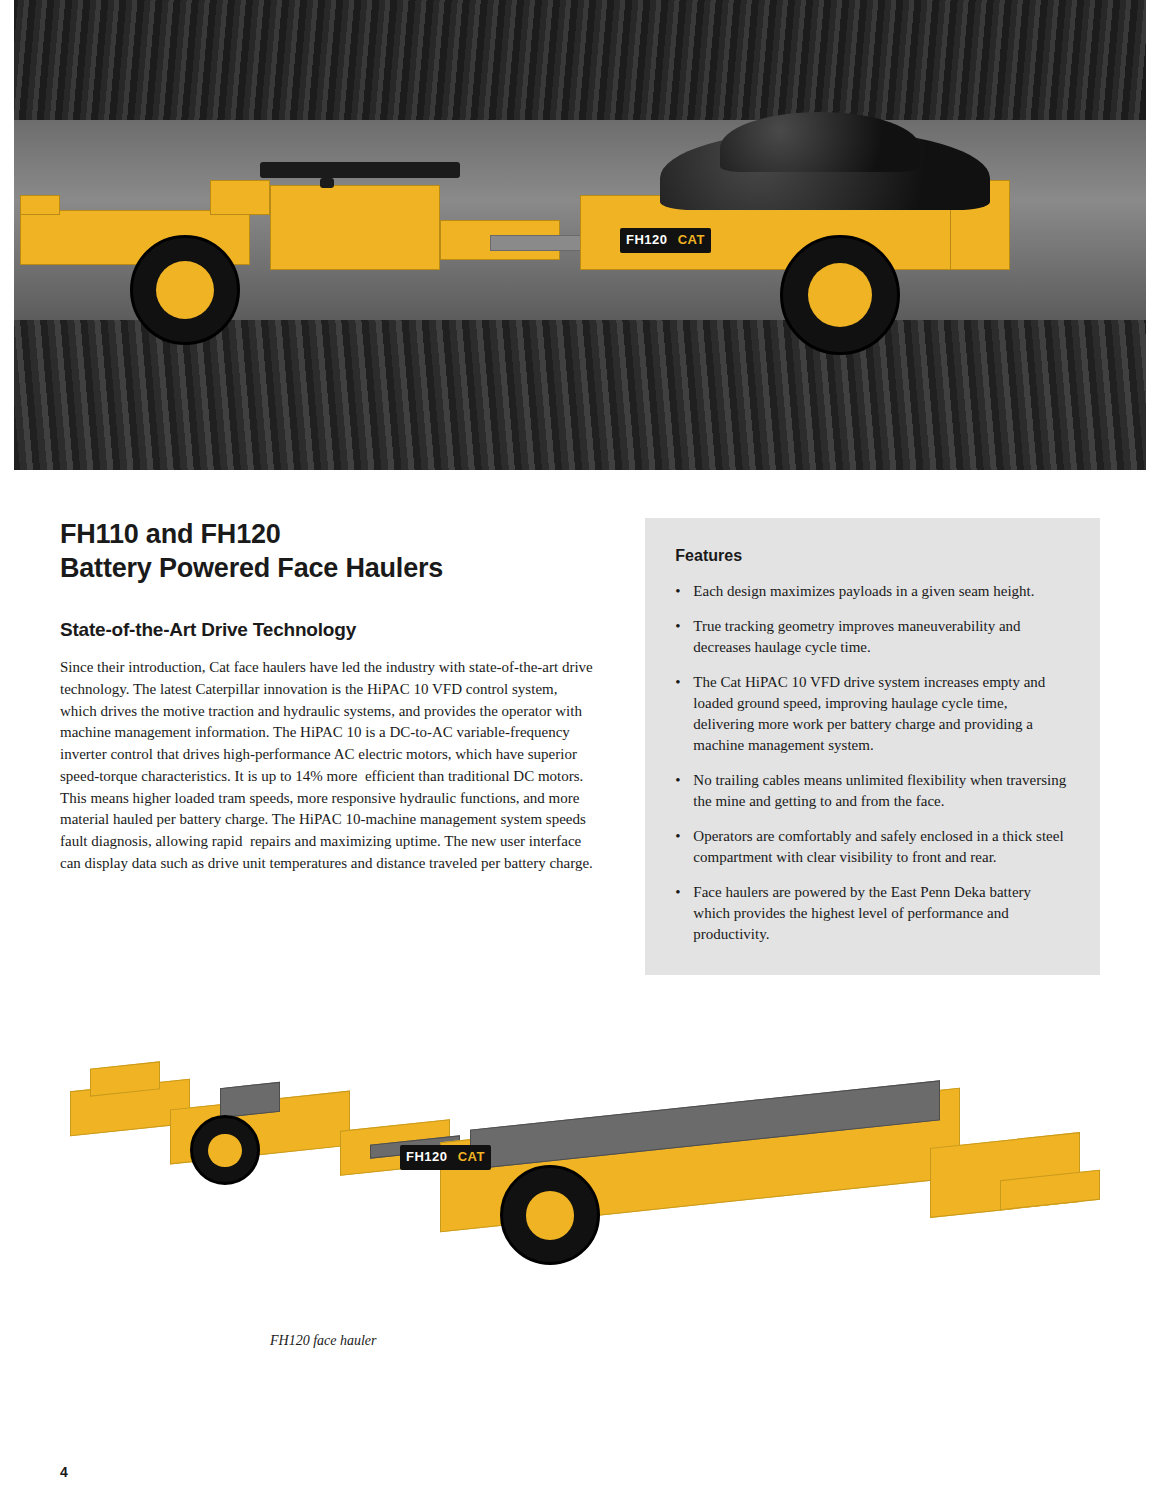FH120 CAT
FH110 and FH120
Battery Powered Face Haulers
State-of-the-Art Drive Technology
Since their introduction, Cat face haulers have led the industry with state-of-the-art drive technology. The latest Caterpillar innovation is the HiPAC 10 VFD control system, which drives the motive traction and hydraulic systems, and provides the operator with machine management information. The HiPAC 10 is a DC-to-AC variable-frequency inverter control that drives high-performance AC electric motors, which have superior speed-torque characteristics. It is up to 14% more efficient than traditional DC motors. This means higher loaded tram speeds, more responsive hydraulic functions, and more material hauled per battery charge. The HiPAC 10-machine management system speeds fault diagnosis, allowing rapid repairs and maximizing uptime. The new user interface can display data such as drive unit temperatures and distance traveled per battery charge.
Features
Each design maximizes payloads in a given seam height.
True tracking geometry improves maneuverability and decreases haulage cycle time.
The Cat HiPAC 10 VFD drive system increases empty and loaded ground speed, improving haulage cycle time, delivering more work per battery charge and providing a machine management system.
No trailing cables means unlimited flexibility when traversing the mine and getting to and from the face.
Operators are comfortably and safely enclosed in a thick steel compartment with clear visibility to front and rear.
Face haulers are powered by the East Penn Deka battery which provides the highest level of performance and productivity.
FH120 CAT
FH120 face hauler
4